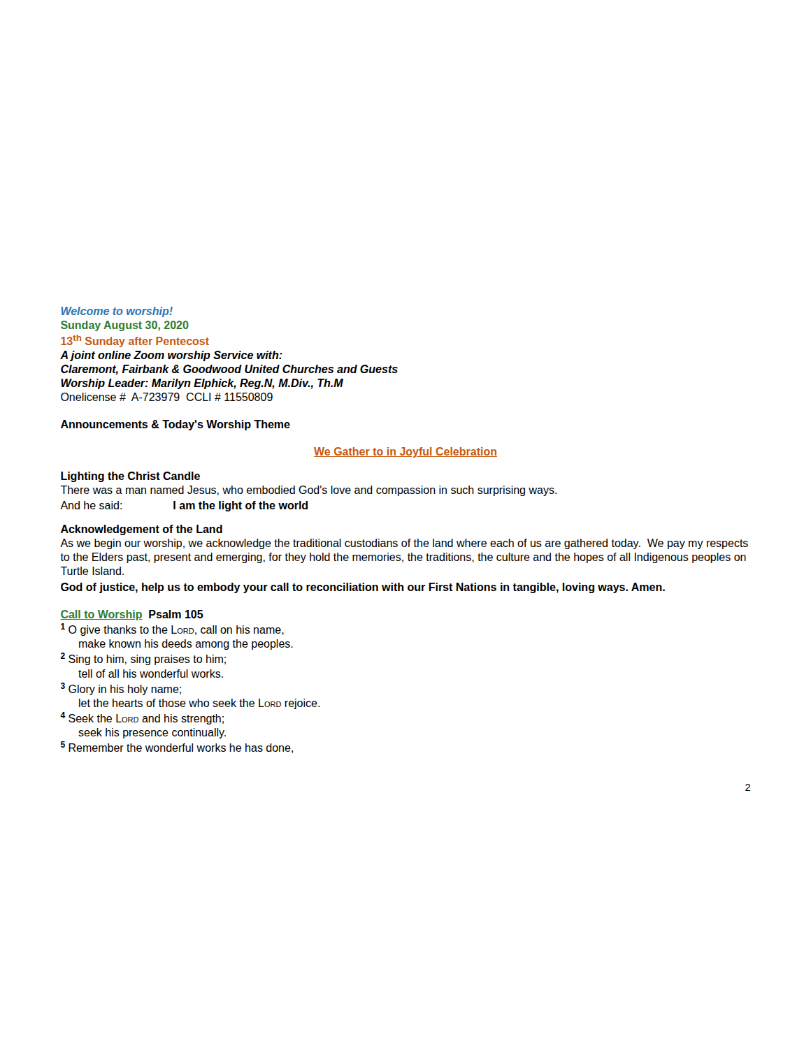Welcome to worship!
Sunday August 30, 2020
13th Sunday after Pentecost
A joint online Zoom worship Service with:
Claremont, Fairbank & Goodwood United Churches and Guests
Worship Leader: Marilyn Elphick, Reg.N, M.Div., Th.M
Onelicense # A-723979 CCLI # 11550809
Announcements & Today's Worship Theme
We Gather to in Joyful Celebration
Lighting the Christ Candle
There was a man named Jesus, who embodied God's love and compassion in such surprising ways.
And he said:I am the light of the world
Acknowledgement of the Land
As we begin our worship, we acknowledge the traditional custodians of the land where each of us are gathered today. We pay my respects to the Elders past, present and emerging, for they hold the memories, the traditions, the culture and the hopes of all Indigenous peoples on Turtle Island.
God of justice, help us to embody your call to reconciliation with our First Nations in tangible, loving ways. Amen.
Call to Worship Psalm 105
1 O give thanks to the Lord, call on his name, make known his deeds among the peoples.
2 Sing to him, sing praises to him; tell of all his wonderful works.
3 Glory in his holy name; let the hearts of those who seek the Lord rejoice.
4 Seek the Lord and his strength; seek his presence continually.
5 Remember the wonderful works he has done,
2